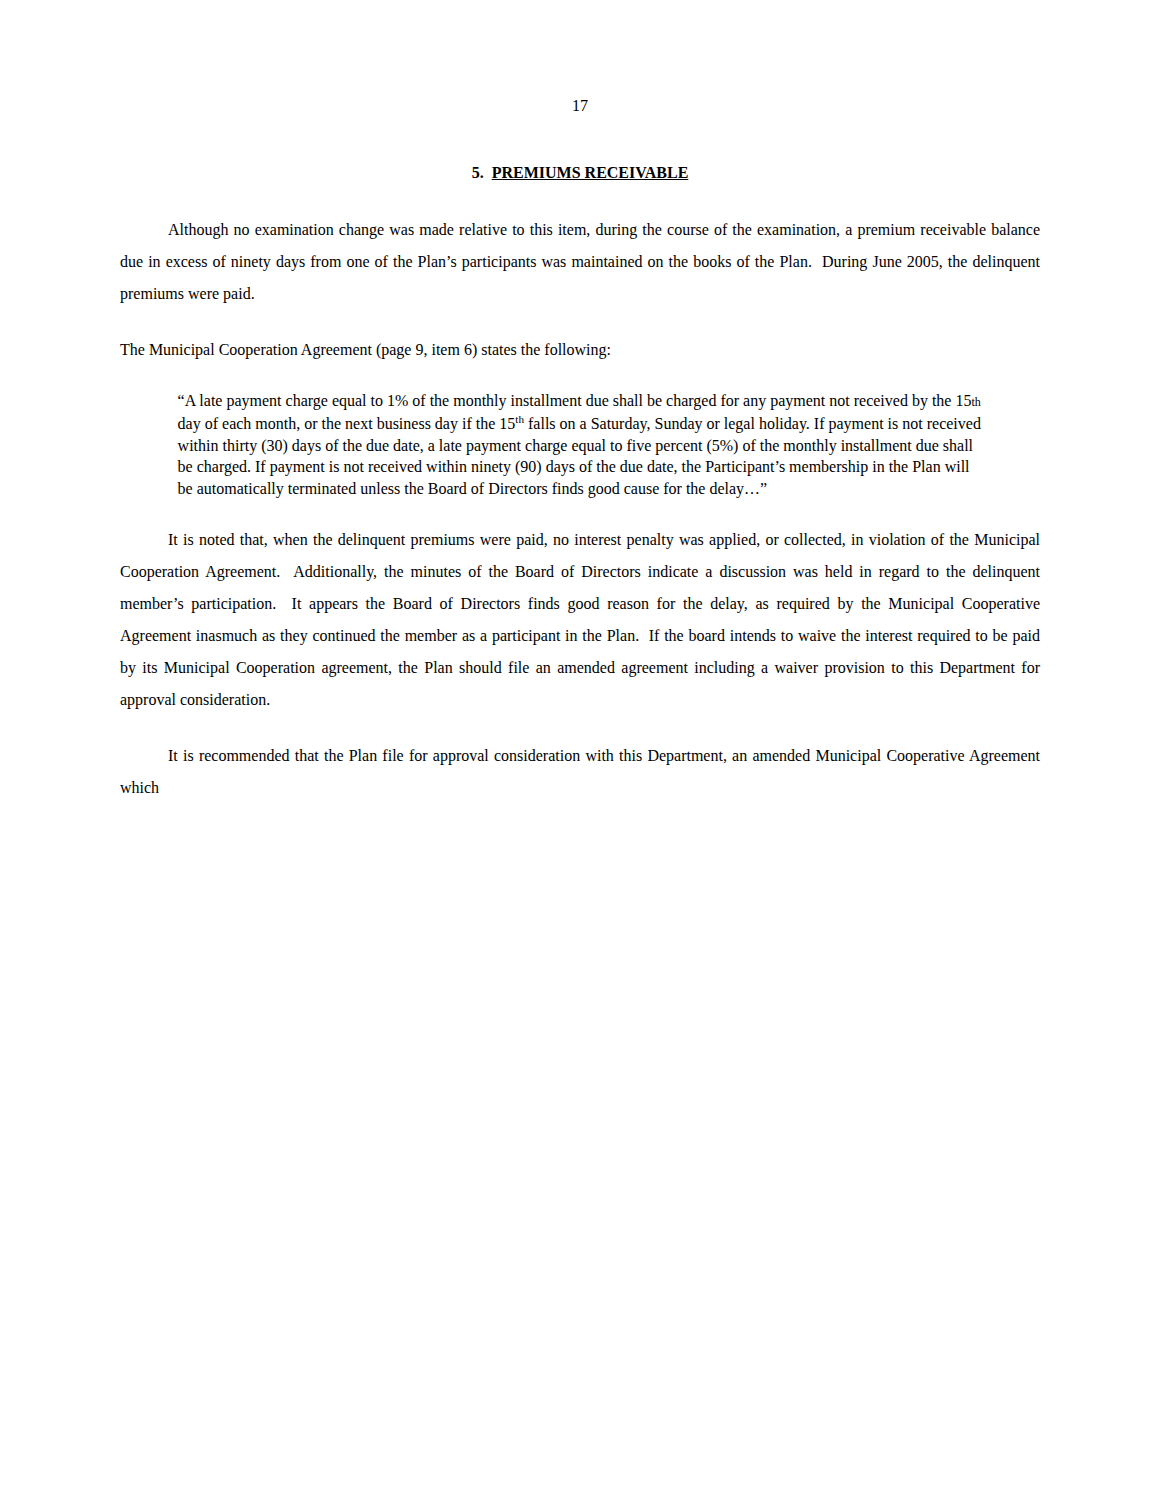17
5. PREMIUMS RECEIVABLE
Although no examination change was made relative to this item, during the course of the examination, a premium receivable balance due in excess of ninety days from one of the Plan’s participants was maintained on the books of the Plan. During June 2005, the delinquent premiums were paid.
The Municipal Cooperation Agreement (page 9, item 6) states the following:
“A late payment charge equal to 1% of the monthly installment due shall be charged for any payment not received by the 15th day of each month, or the next business day if the 15th falls on a Saturday, Sunday or legal holiday. If payment is not received within thirty (30) days of the due date, a late payment charge equal to five percent (5%) of the monthly installment due shall be charged. If payment is not received within ninety (90) days of the due date, the Participant’s membership in the Plan will be automatically terminated unless the Board of Directors finds good cause for the delay…”
It is noted that, when the delinquent premiums were paid, no interest penalty was applied, or collected, in violation of the Municipal Cooperation Agreement. Additionally, the minutes of the Board of Directors indicate a discussion was held in regard to the delinquent member’s participation. It appears the Board of Directors finds good reason for the delay, as required by the Municipal Cooperative Agreement inasmuch as they continued the member as a participant in the Plan. If the board intends to waive the interest required to be paid by its Municipal Cooperation agreement, the Plan should file an amended agreement including a waiver provision to this Department for approval consideration.
It is recommended that the Plan file for approval consideration with this Department, an amended Municipal Cooperative Agreement which